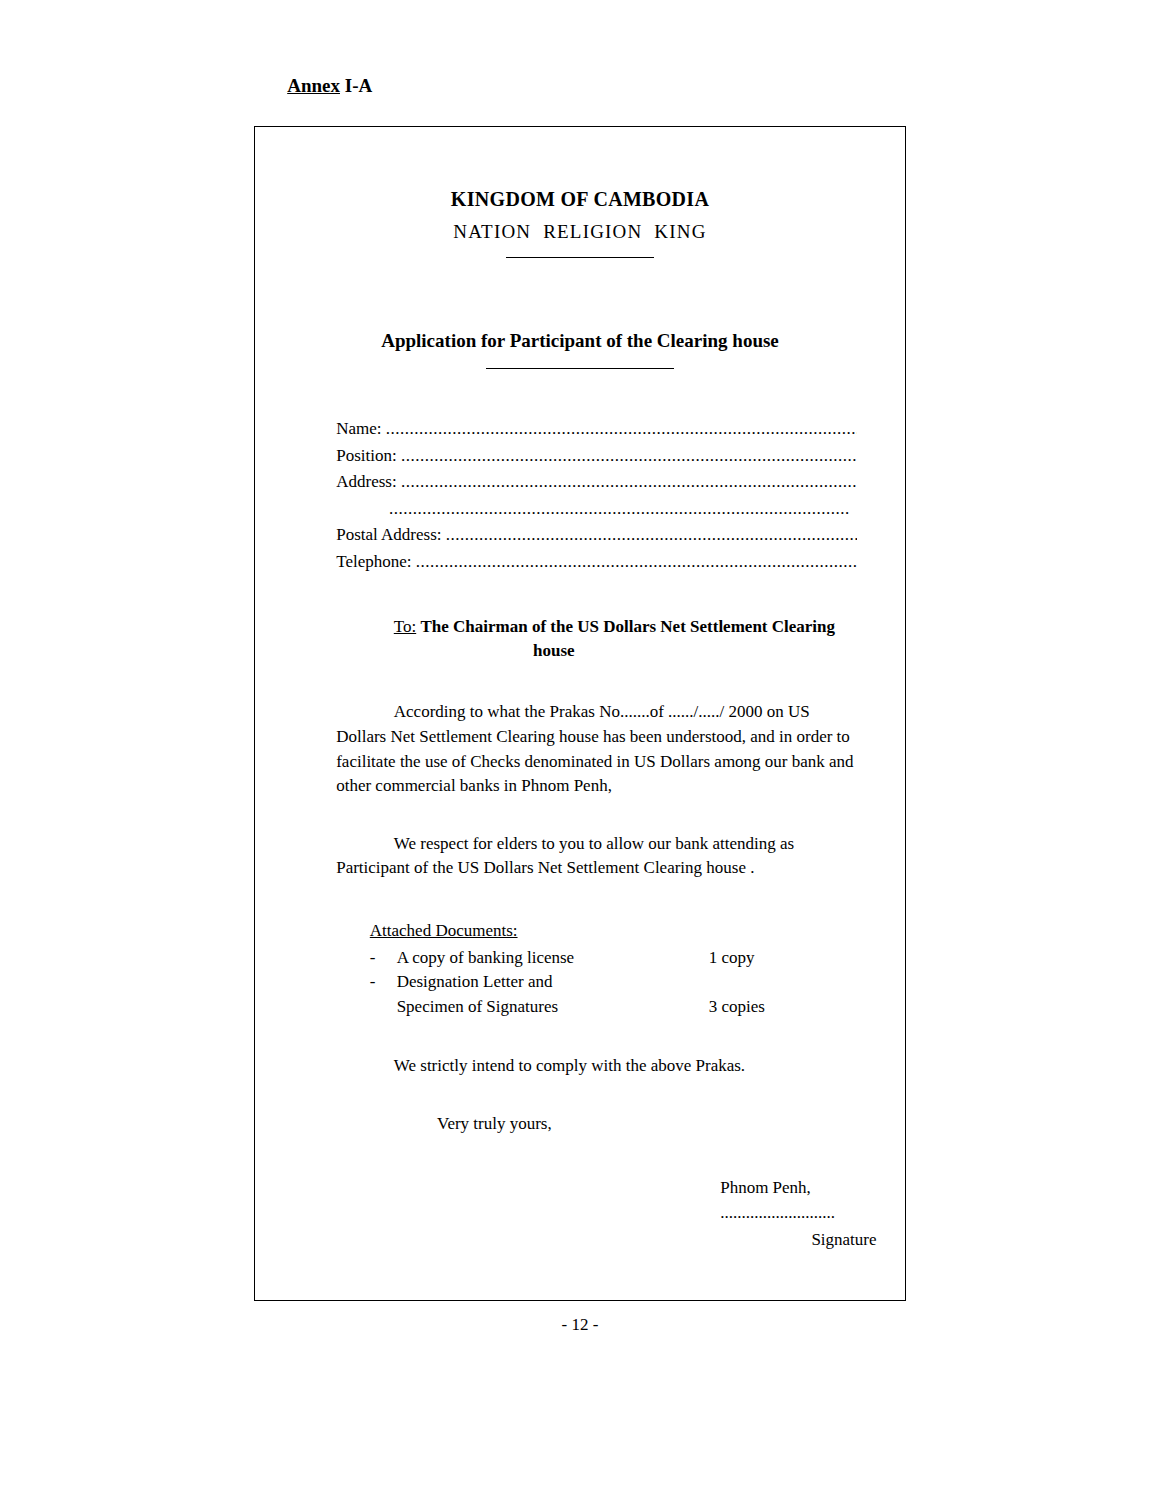Annex I-A
KINGDOM OF CAMBODIA
NATION RELIGION KING
Application for Participant of the Clearing house
Name: ..........................................................................................................
Position: ....................................................................................................
Address: ....................................................................................................
.................................................................................................
Postal Address: .......................................................................................
Telephone: ................................................................................................
To: The Chairman of the US Dollars Net Settlement Clearing
house
According to what the Prakas No.......of ....../...../ 2000 on US Dollars Net Settlement Clearing house has been understood, and in order to facilitate the use of Checks denominated in US Dollars among our bank and other commercial banks in Phnom Penh,
We respect for elders to you to allow our bank attending as Participant of the US Dollars Net Settlement Clearing house .
Attached Documents:
| - | A copy of banking license | 1 copy |
| - | Designation Letter and Specimen of Signatures | 3 copies |
We strictly intend to comply with the above Prakas.
Very truly yours,
Phnom Penh, ...........................
Signature
- 12 -